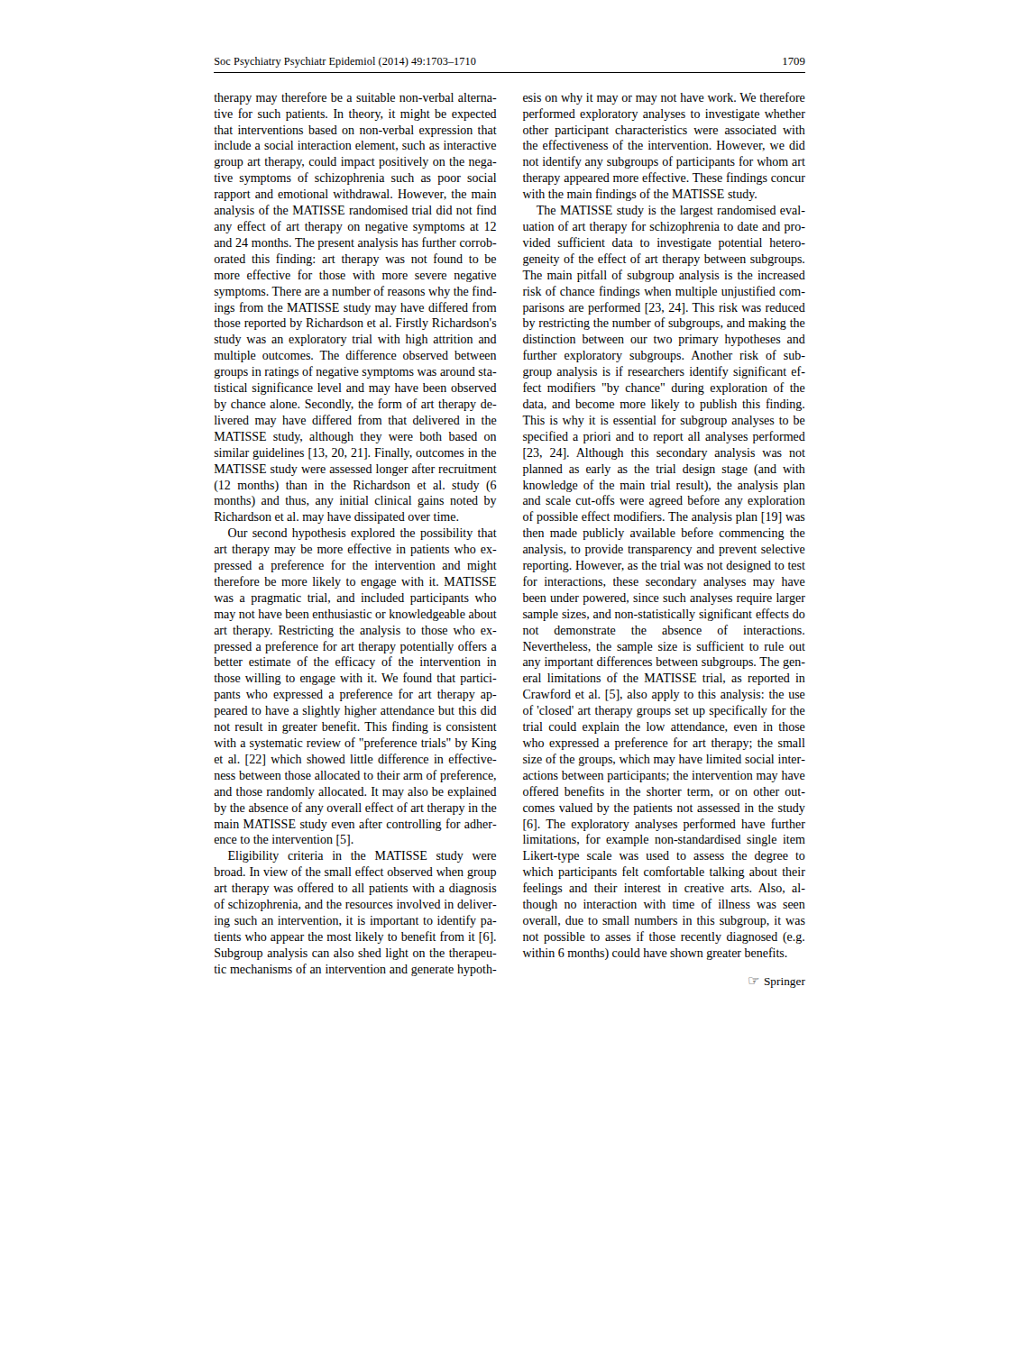Soc Psychiatry Psychiatr Epidemiol (2014) 49:1703–1710 1709
therapy may therefore be a suitable non-verbal alternative for such patients. In theory, it might be expected that interventions based on non-verbal expression that include a social interaction element, such as interactive group art therapy, could impact positively on the negative symptoms of schizophrenia such as poor social rapport and emotional withdrawal. However, the main analysis of the MATISSE randomised trial did not find any effect of art therapy on negative symptoms at 12 and 24 months. The present analysis has further corroborated this finding: art therapy was not found to be more effective for those with more severe negative symptoms. There are a number of reasons why the findings from the MATISSE study may have differed from those reported by Richardson et al. Firstly Richardson's study was an exploratory trial with high attrition and multiple outcomes. The difference observed between groups in ratings of negative symptoms was around statistical significance level and may have been observed by chance alone. Secondly, the form of art therapy delivered may have differed from that delivered in the MATISSE study, although they were both based on similar guidelines [13, 20, 21]. Finally, outcomes in the MATISSE study were assessed longer after recruitment (12 months) than in the Richardson et al. study (6 months) and thus, any initial clinical gains noted by Richardson et al. may have dissipated over time.
Our second hypothesis explored the possibility that art therapy may be more effective in patients who expressed a preference for the intervention and might therefore be more likely to engage with it. MATISSE was a pragmatic trial, and included participants who may not have been enthusiastic or knowledgeable about art therapy. Restricting the analysis to those who expressed a preference for art therapy potentially offers a better estimate of the efficacy of the intervention in those willing to engage with it. We found that participants who expressed a preference for art therapy appeared to have a slightly higher attendance but this did not result in greater benefit. This finding is consistent with a systematic review of "preference trials" by King et al. [22] which showed little difference in effectiveness between those allocated to their arm of preference, and those randomly allocated. It may also be explained by the absence of any overall effect of art therapy in the main MATISSE study even after controlling for adherence to the intervention [5].
Eligibility criteria in the MATISSE study were broad. In view of the small effect observed when group art therapy was offered to all patients with a diagnosis of schizophrenia, and the resources involved in delivering such an intervention, it is important to identify patients who appear the most likely to benefit from it [6]. Subgroup analysis can also shed light on the therapeutic mechanisms of an intervention and generate hypothesis on why it may or may not have work. We therefore performed exploratory analyses to investigate whether other participant characteristics were associated with the effectiveness of the intervention. However, we did not identify any subgroups of participants for whom art therapy appeared more effective. These findings concur with the main findings of the MATISSE study.
The MATISSE study is the largest randomised evaluation of art therapy for schizophrenia to date and provided sufficient data to investigate potential heterogeneity of the effect of art therapy between subgroups. The main pitfall of subgroup analysis is the increased risk of chance findings when multiple unjustified comparisons are performed [23, 24]. This risk was reduced by restricting the number of subgroups, and making the distinction between our two primary hypotheses and further exploratory subgroups. Another risk of subgroup analysis is if researchers identify significant effect modifiers "by chance" during exploration of the data, and become more likely to publish this finding. This is why it is essential for subgroup analyses to be specified a priori and to report all analyses performed [23, 24]. Although this secondary analysis was not planned as early as the trial design stage (and with knowledge of the main trial result), the analysis plan and scale cut-offs were agreed before any exploration of possible effect modifiers. The analysis plan [19] was then made publicly available before commencing the analysis, to provide transparency and prevent selective reporting. However, as the trial was not designed to test for interactions, these secondary analyses may have been under powered, since such analyses require larger sample sizes, and non-statistically significant effects do not demonstrate the absence of interactions. Nevertheless, the sample size is sufficient to rule out any important differences between subgroups. The general limitations of the MATISSE trial, as reported in Crawford et al. [5], also apply to this analysis: the use of 'closed' art therapy groups set up specifically for the trial could explain the low attendance, even in those who expressed a preference for art therapy; the small size of the groups, which may have limited social interactions between participants; the intervention may have offered benefits in the shorter term, or on other outcomes valued by the patients not assessed in the study [6]. The exploratory analyses performed have further limitations, for example non-standardised single item Likert-type scale was used to assess the degree to which participants felt comfortable talking about their feelings and their interest in creative arts. Also, although no interaction with time of illness was seen overall, due to small numbers in this subgroup, it was not possible to asses if those recently diagnosed (e.g. within 6 months) could have shown greater benefits.
☞Springer